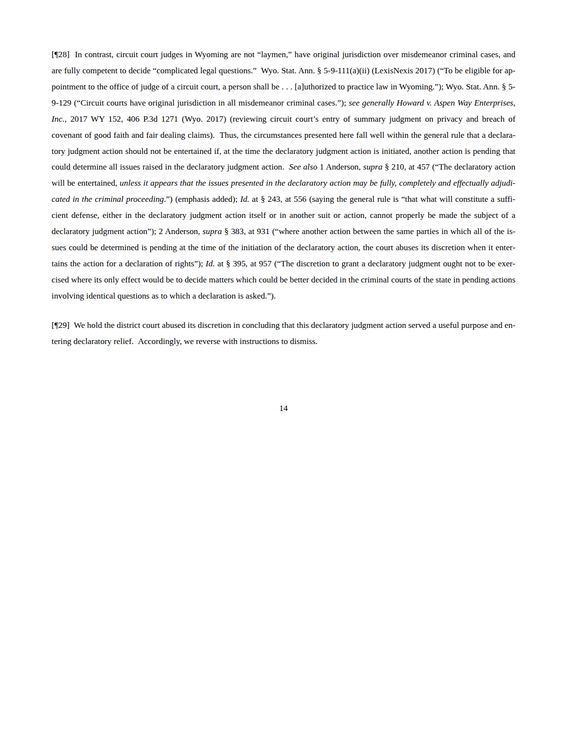[¶28] In contrast, circuit court judges in Wyoming are not “laymen,” have original jurisdiction over misdemeanor criminal cases, and are fully competent to decide “complicated legal questions.” Wyo. Stat. Ann. § 5-9-111(a)(ii) (LexisNexis 2017) (“To be eligible for appointment to the office of judge of a circuit court, a person shall be . . . [a]uthorized to practice law in Wyoming.”); Wyo. Stat. Ann. § 5-9-129 (“Circuit courts have original jurisdiction in all misdemeanor criminal cases.”); see generally Howard v. Aspen Way Enterprises, Inc., 2017 WY 152, 406 P.3d 1271 (Wyo. 2017) (reviewing circuit court’s entry of summary judgment on privacy and breach of covenant of good faith and fair dealing claims). Thus, the circumstances presented here fall well within the general rule that a declaratory judgment action should not be entertained if, at the time the declaratory judgment action is initiated, another action is pending that could determine all issues raised in the declaratory judgment action. See also 1 Anderson, supra § 210, at 457 (“The declaratory action will be entertained, unless it appears that the issues presented in the declaratory action may be fully, completely and effectually adjudicated in the criminal proceeding.”) (emphasis added); Id. at § 243, at 556 (saying the general rule is “that what will constitute a sufficient defense, either in the declaratory judgment action itself or in another suit or action, cannot properly be made the subject of a declaratory judgment action”); 2 Anderson, supra § 383, at 931 (“where another action between the same parties in which all of the issues could be determined is pending at the time of the initiation of the declaratory action, the court abuses its discretion when it entertains the action for a declaration of rights”); Id. at § 395, at 957 (“The discretion to grant a declaratory judgment ought not to be exercised where its only effect would be to decide matters which could be better decided in the criminal courts of the state in pending actions involving identical questions as to which a declaration is asked.”).
[¶29] We hold the district court abused its discretion in concluding that this declaratory judgment action served a useful purpose and entering declaratory relief. Accordingly, we reverse with instructions to dismiss.
14